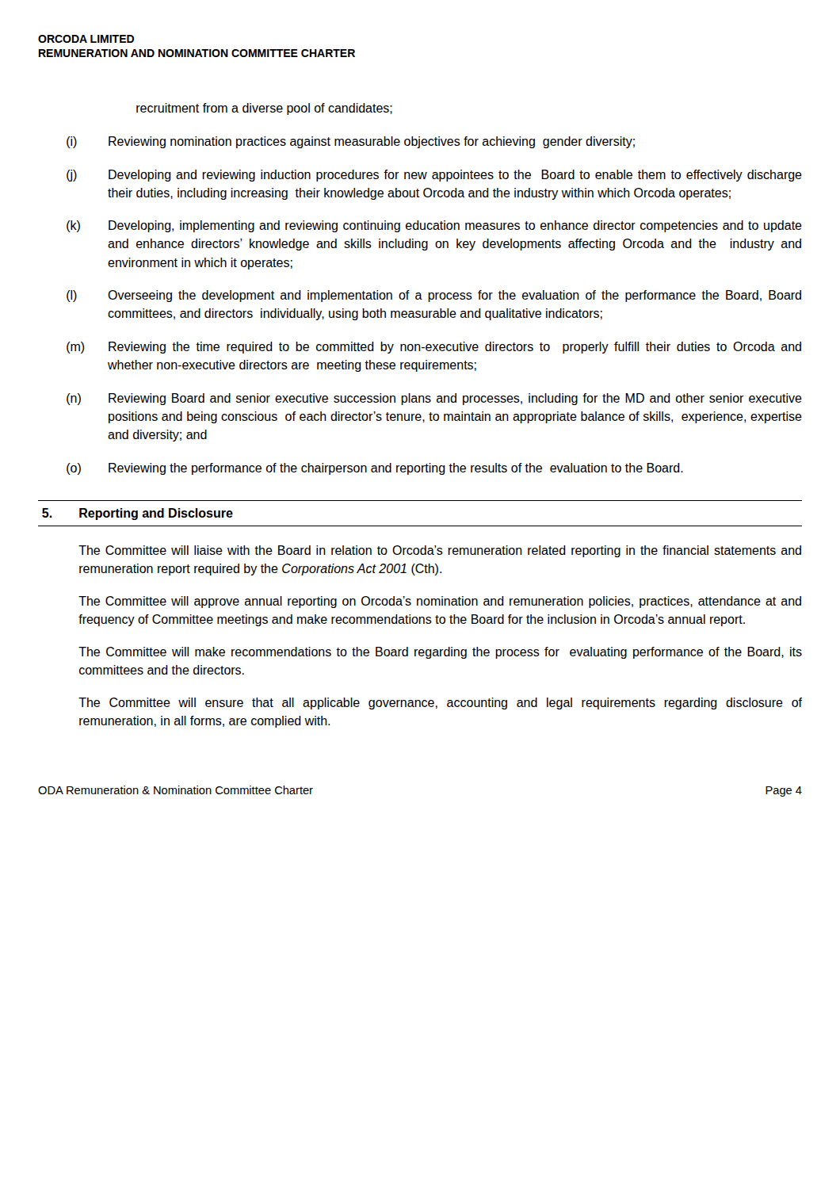ORCODA LIMITED
REMUNERATION AND NOMINATION COMMITTEE CHARTER
recruitment from a diverse pool of candidates;
(i)
Reviewing nomination practices against measurable objectives for achieving gender diversity;
(j)
Developing and reviewing induction procedures for new appointees to the Board to enable them to effectively discharge their duties, including increasing their knowledge about Orcoda and the industry within which Orcoda operates;
(k)
Developing, implementing and reviewing continuing education measures to enhance director competencies and to update and enhance directors’ knowledge and skills including on key developments affecting Orcoda and the industry and environment in which it operates;
(l)
Overseeing the development and implementation of a process for the evaluation of the performance the Board, Board committees, and directors individually, using both measurable and qualitative indicators;
(m)
Reviewing the time required to be committed by non-executive directors to properly fulfill their duties to Orcoda and whether non-executive directors are meeting these requirements;
(n)
Reviewing Board and senior executive succession plans and processes, including for the MD and other senior executive positions and being conscious of each director’s tenure, to maintain an appropriate balance of skills, experience, expertise and diversity; and
(o)
Reviewing the performance of the chairperson and reporting the results of the evaluation to the Board.
5. Reporting and Disclosure
The Committee will liaise with the Board in relation to Orcoda’s remuneration related reporting in the financial statements and remuneration report required by the Corporations Act 2001 (Cth).
The Committee will approve annual reporting on Orcoda’s nomination and remuneration policies, practices, attendance at and frequency of Committee meetings and make recommendations to the Board for the inclusion in Orcoda’s annual report.
The Committee will make recommendations to the Board regarding the process for evaluating performance of the Board, its committees and the directors.
The Committee will ensure that all applicable governance, accounting and legal requirements regarding disclosure of remuneration, in all forms, are complied with.
ODA Remuneration & Nomination Committee Charter Page 4